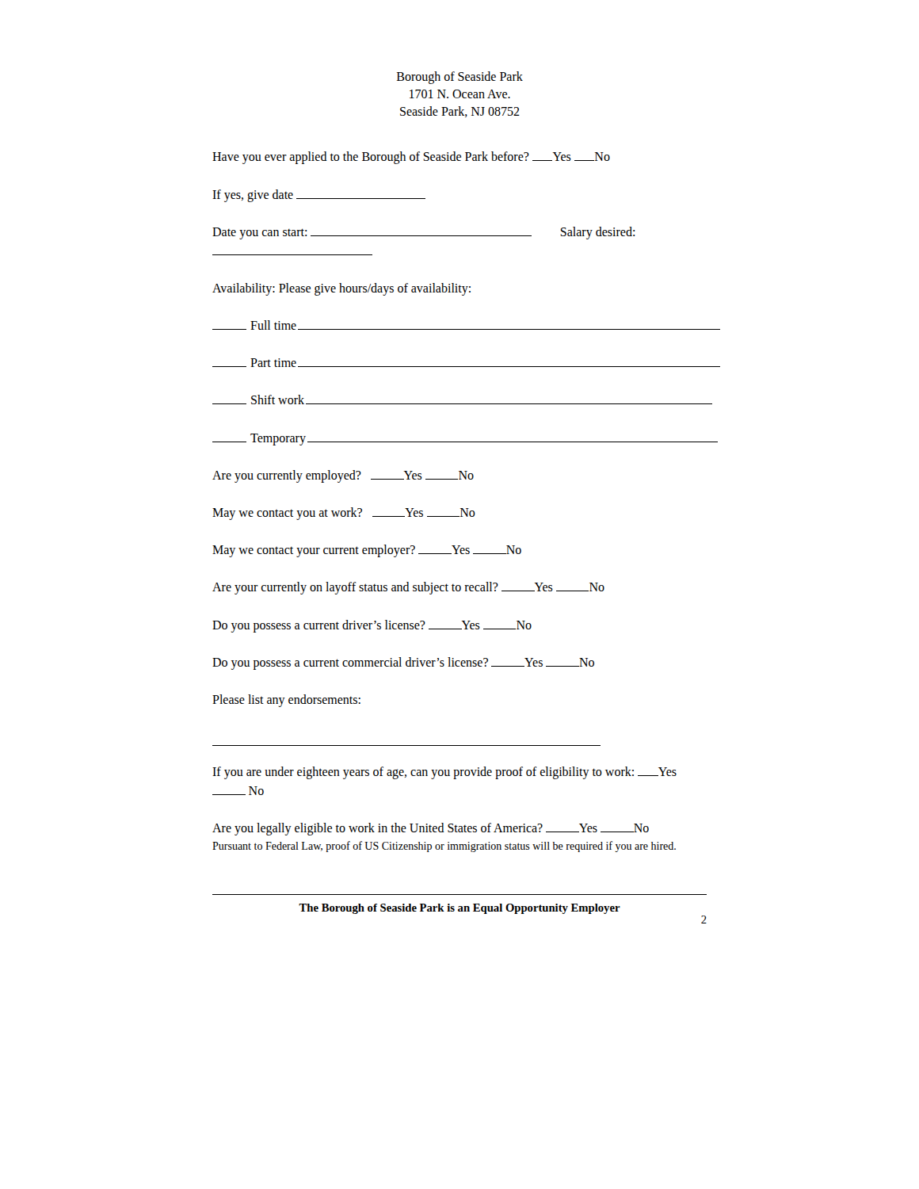Borough of Seaside Park
1701 N. Ocean Ave.
Seaside Park, NJ 08752
Have you ever applied to the Borough of Seaside Park before? Yes No
If yes, give date
Date you can start: Salary desired:
Availability: Please give hours/days of availability:
Full time
Part time
Shift work
Temporary
Are you currently employed? Yes No
May we contact you at work? Yes No
May we contact your current employer? Yes No
Are your currently on layoff status and subject to recall? Yes No
Do you possess a current driver’s license? Yes No
Do you possess a current commercial driver’s license? Yes No
Please list any endorsements:
If you are under eighteen years of age, can you provide proof of eligibility to work: Yes No
Are you legally eligible to work in the United States of America? Yes No
Pursuant to Federal Law, proof of US Citizenship or immigration status will be required if you are hired.
The Borough of Seaside Park is an Equal Opportunity Employer
2